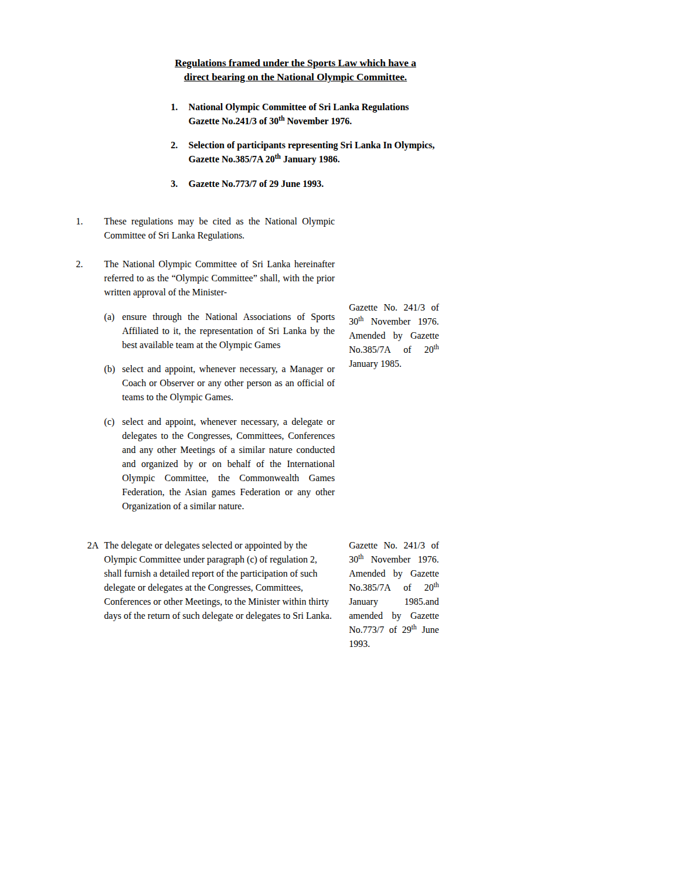Regulations framed under the Sports Law which have a
direct bearing on the National Olympic Committee.
National Olympic Committee of Sri Lanka Regulations
Gazette No.241/3 of 30th November 1976.
Selection of participants representing Sri Lanka In Olympics,
Gazette No.385/7A 20th January 1986.
Gazette No.773/7 of 29 June 1993.
1.
These regulations may be cited as the National Olympic Committee of Sri Lanka Regulations.
2.
The National Olympic Committee of Sri Lanka hereinafter referred to as the “Olympic Committee” shall, with the prior written approval of the Minister-
(a)
ensure through the National Associations of Sports Affiliated to it, the representation of Sri Lanka by the best available team at the Olympic Games
(b)
select and appoint, whenever necessary, a Manager or Coach or Observer or any other person as an official of teams to the Olympic Games.
(c)
select and appoint, whenever necessary, a delegate or delegates to the Congresses, Committees, Conferences and any other Meetings of a similar nature conducted and organized by or on behalf of the International Olympic Committee, the Commonwealth Games Federation, the Asian games Federation or any other Organization of a similar nature.
Gazette No. 241/3 of 30th November 1976. Amended by Gazette No.385/7A of 20th January 1985.
2A
The delegate or delegates selected or appointed by the Olympic Committee under paragraph (c) of regulation 2, shall furnish a detailed report of the participation of such delegate or delegates at the Congresses, Committees, Conferences or other Meetings, to the Minister within thirty days of the return of such delegate or delegates to Sri Lanka.
Gazette No. 241/3 of 30th November 1976. Amended by Gazette No.385/7A of 20th January 1985.and amended by Gazette No.773/7 of 29th June 1993.